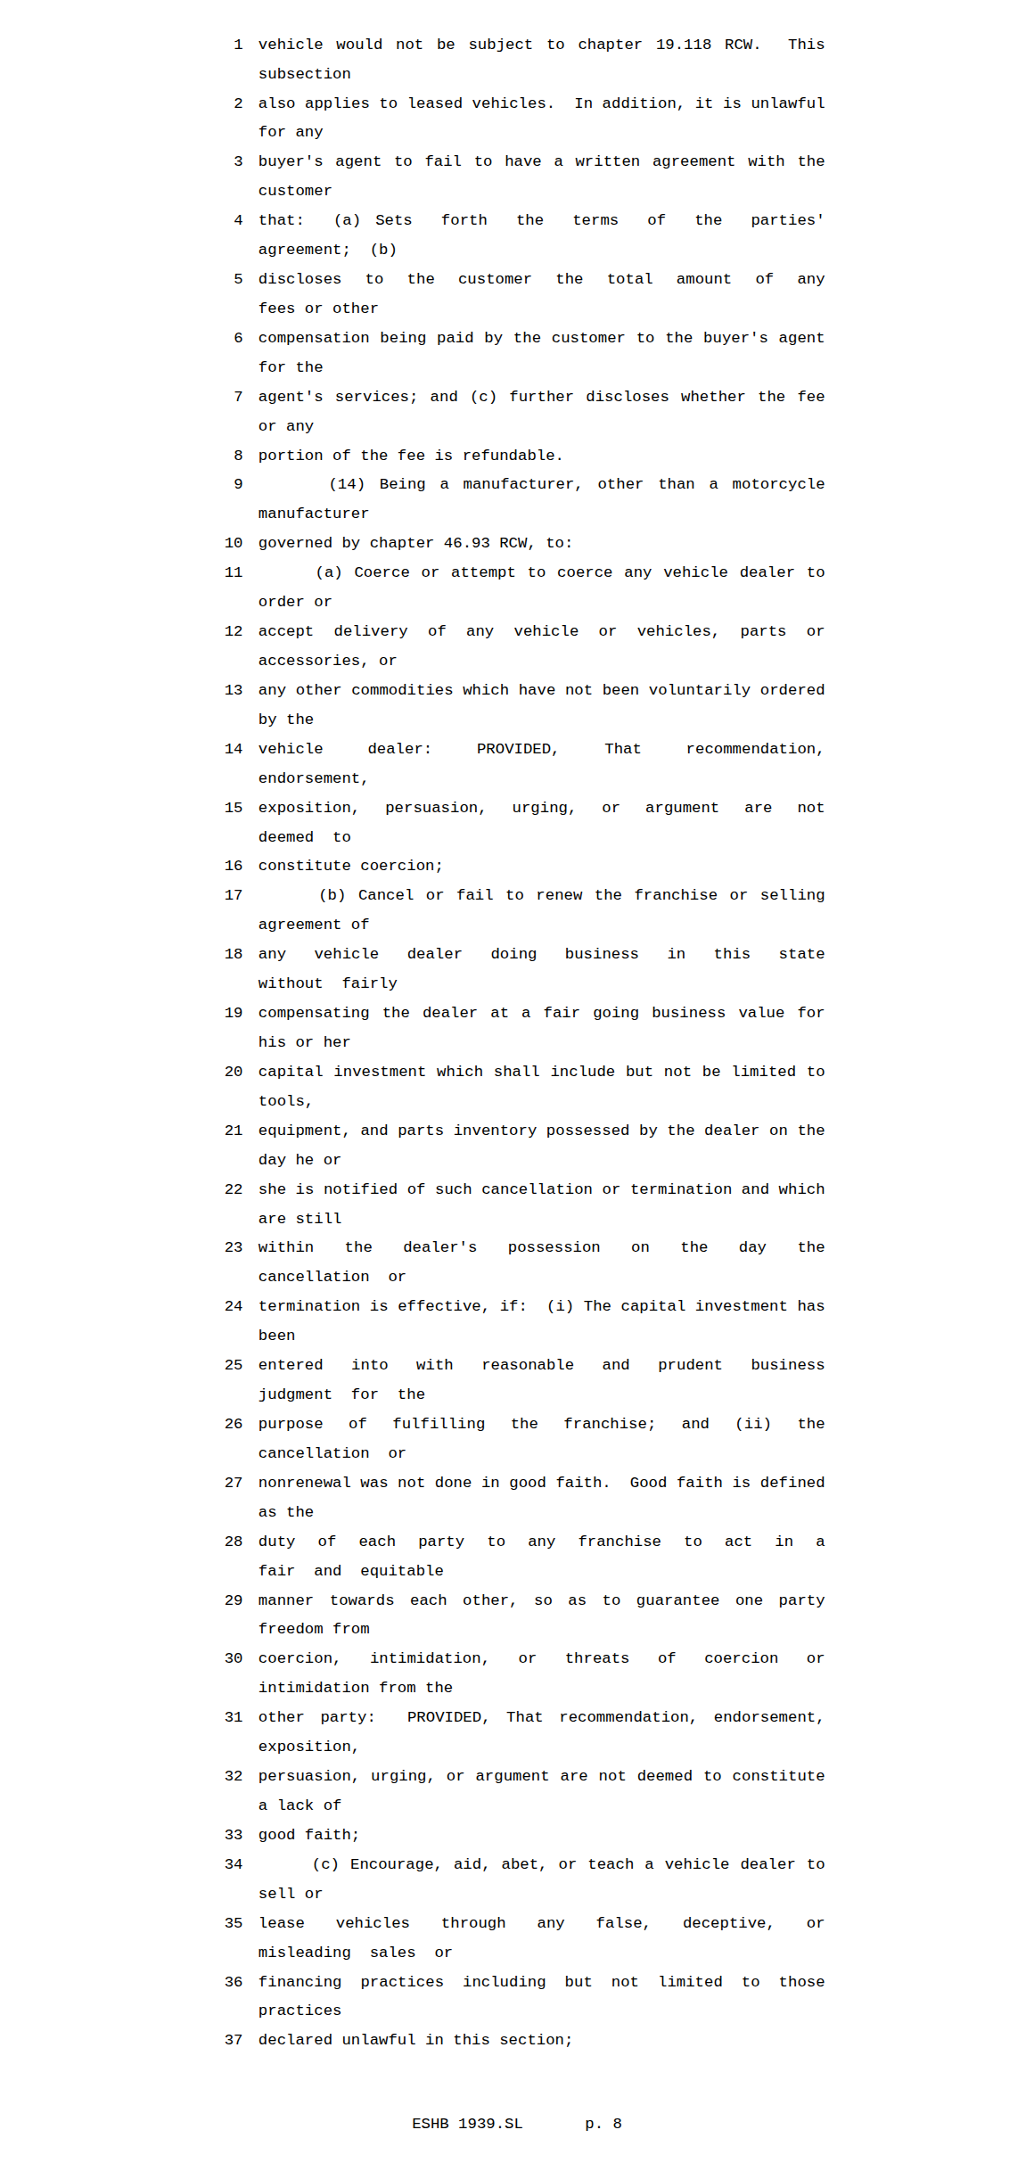vehicle would not be subject to chapter 19.118 RCW. This subsection
also applies to leased vehicles. In addition, it is unlawful for any
buyer's agent to fail to have a written agreement with the customer
that: (a) Sets forth the terms of the parties' agreement; (b)
discloses to the customer the total amount of any fees or other
compensation being paid by the customer to the buyer's agent for the
agent's services; and (c) further discloses whether the fee or any
portion of the fee is refundable.
(14) Being a manufacturer, other than a motorcycle manufacturer
governed by chapter 46.93 RCW, to:
(a) Coerce or attempt to coerce any vehicle dealer to order or
accept delivery of any vehicle or vehicles, parts or accessories, or
any other commodities which have not been voluntarily ordered by the
vehicle dealer: PROVIDED, That recommendation, endorsement,
exposition, persuasion, urging, or argument are not deemed to
constitute coercion;
(b) Cancel or fail to renew the franchise or selling agreement of
any vehicle dealer doing business in this state without fairly
compensating the dealer at a fair going business value for his or her
capital investment which shall include but not be limited to tools,
equipment, and parts inventory possessed by the dealer on the day he or
she is notified of such cancellation or termination and which are still
within the dealer's possession on the day the cancellation or
termination is effective, if: (i) The capital investment has been
entered into with reasonable and prudent business judgment for the
purpose of fulfilling the franchise; and (ii) the cancellation or
nonrenewal was not done in good faith. Good faith is defined as the
duty of each party to any franchise to act in a fair and equitable
manner towards each other, so as to guarantee one party freedom from
coercion, intimidation, or threats of coercion or intimidation from the
other party: PROVIDED, That recommendation, endorsement, exposition,
persuasion, urging, or argument are not deemed to constitute a lack of
good faith;
(c) Encourage, aid, abet, or teach a vehicle dealer to sell or
lease vehicles through any false, deceptive, or misleading sales or
financing practices including but not limited to those practices
declared unlawful in this section;
ESHB 1939.SL p. 8